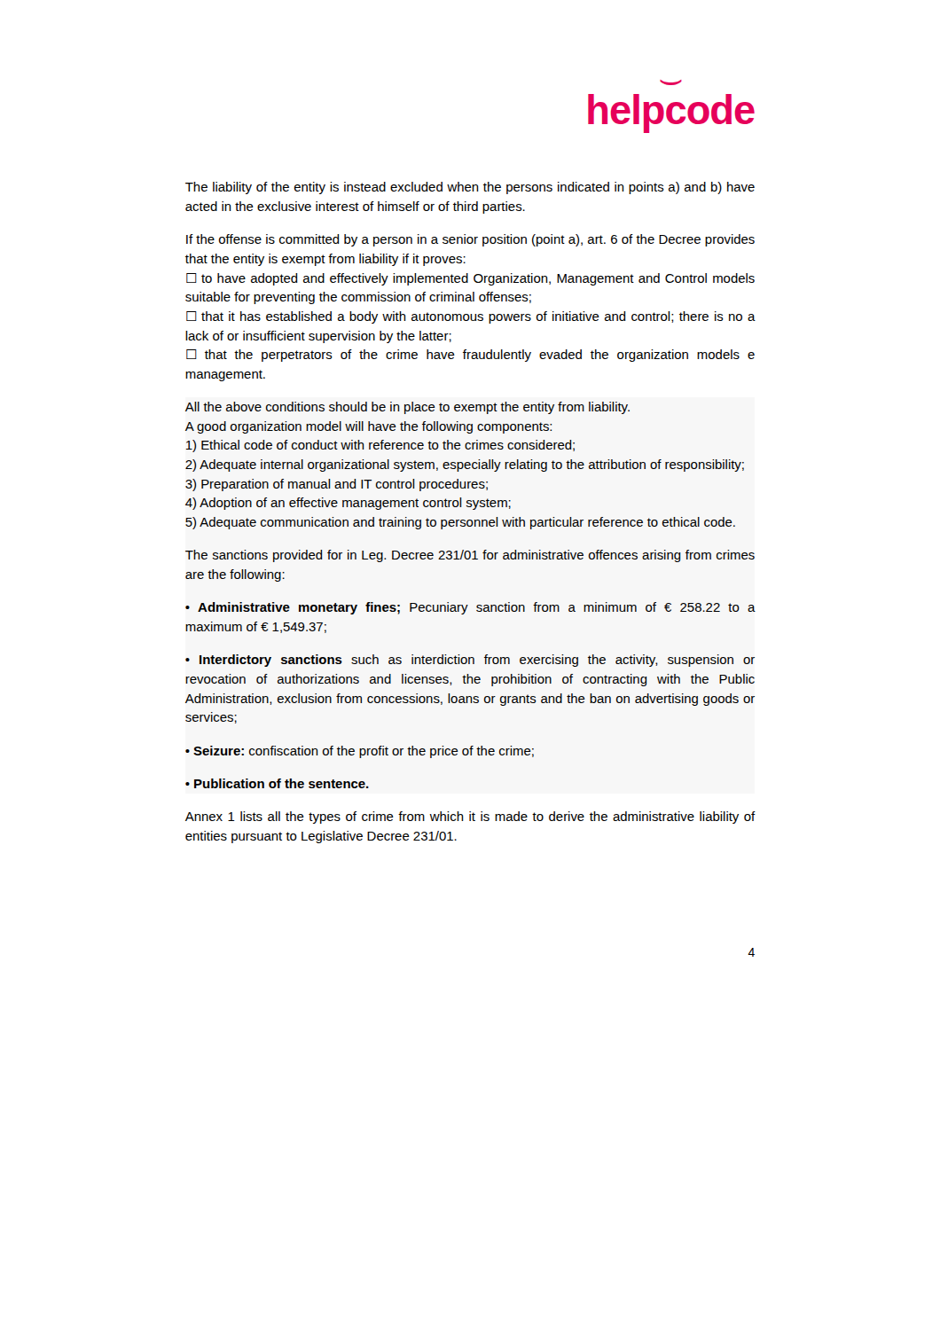⌣ helpcode
The liability of the entity is instead excluded when the persons indicated in points a) and b) have acted in the exclusive interest of himself or of third parties.
If the offense is committed by a person in a senior position (point a), art. 6 of the Decree provides that the entity is exempt from liability if it proves:
☐ to have adopted and effectively implemented Organization, Management and Control models suitable for preventing the commission of criminal offenses;
☐ that it has established a body with autonomous powers of initiative and control; there is no a lack of or insufficient supervision by the latter;
☐ that the perpetrators of the crime have fraudulently evaded the organization models e management.
All the above conditions should be in place to exempt the entity from liability.
A good organization model will have the following components:
1) Ethical code of conduct with reference to the crimes considered;
2) Adequate internal organizational system, especially relating to the attribution of responsibility;
3) Preparation of manual and IT control procedures;
4) Adoption of an effective management control system;
5) Adequate communication and training to personnel with particular reference to ethical code.
The sanctions provided for in Leg. Decree 231/01 for administrative offences arising from crimes are the following:
• Administrative monetary fines; Pecuniary sanction from a minimum of € 258.22 to a maximum of € 1,549.37;
• Interdictory sanctions such as interdiction from exercising the activity, suspension or revocation of authorizations and licenses, the prohibition of contracting with the Public Administration, exclusion from concessions, loans or grants and the ban on advertising goods or services;
• Seizure: confiscation of the profit or the price of the crime;
• Publication of the sentence.
Annex 1 lists all the types of crime from which it is made to derive the administrative liability of entities pursuant to Legislative Decree 231/01.
4